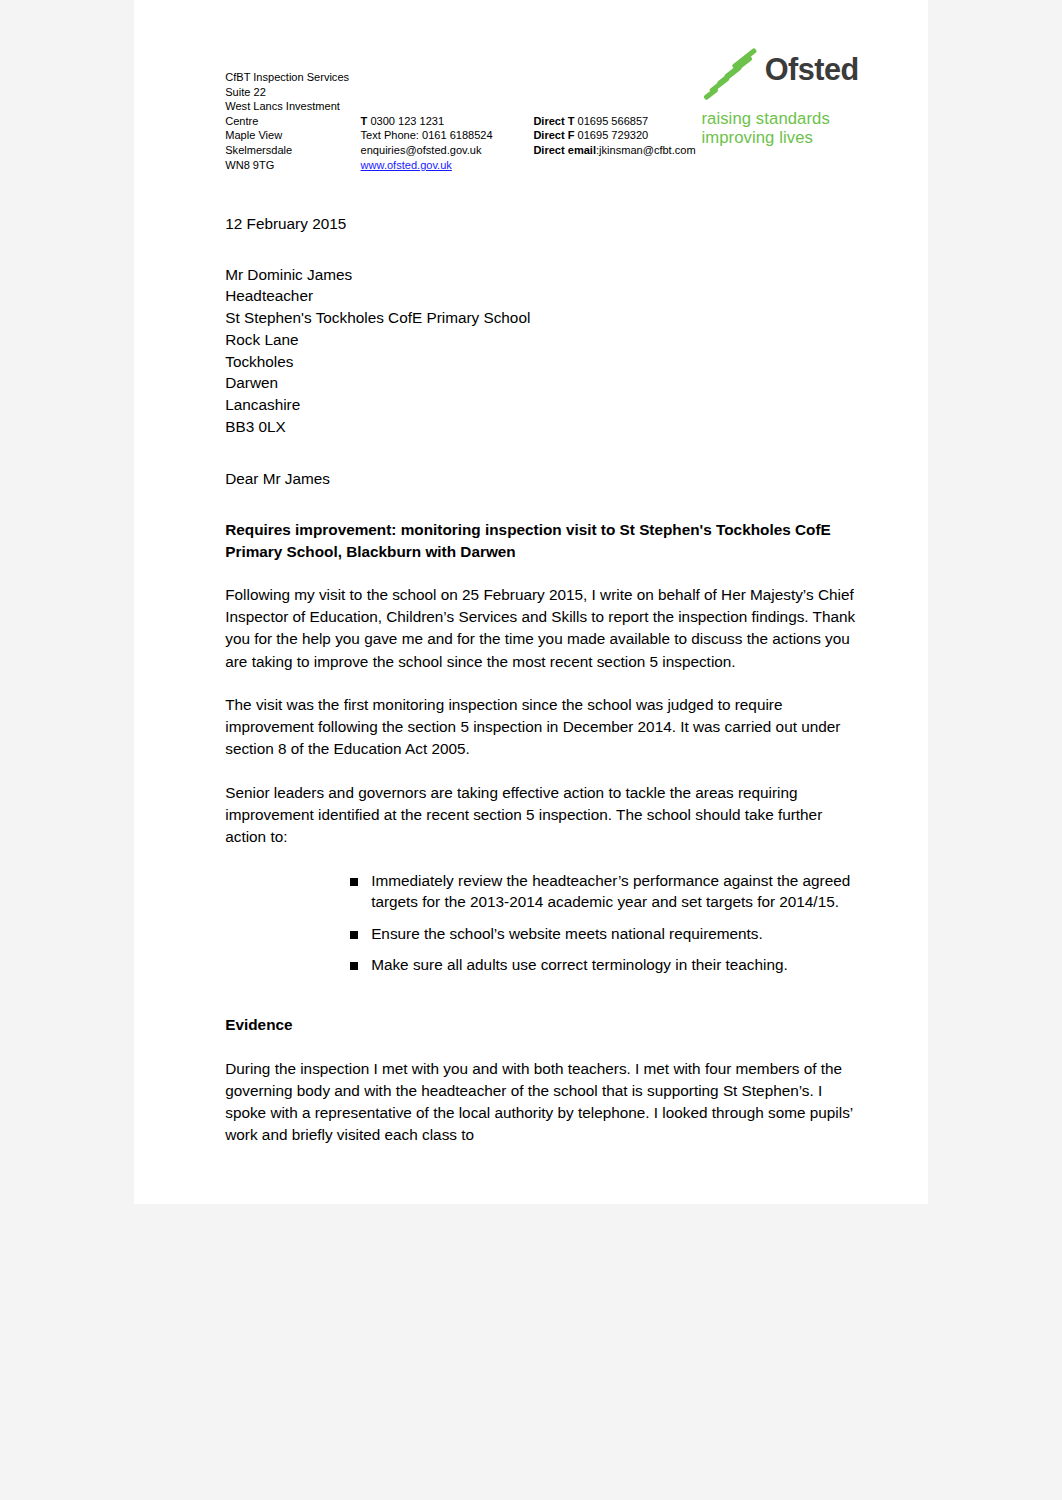CfBT Inspection Services
Suite 22
West Lancs Investment Centre
Maple View
Skelmersdale
WN8 9TG
T 0300 123 1231
Text Phone: 0161 6188524
enquiries@ofsted.gov.uk
www.ofsted.gov.uk
Direct T 01695 566857
Direct F 01695 729320
Direct email:jkinsman@cfbt.com
Ofsted
raising standards
improving lives
12 February 2015
Mr Dominic James
Headteacher
St Stephen's Tockholes CofE Primary School
Rock Lane
Tockholes
Darwen
Lancashire
BB3 0LX
Dear Mr James
Requires improvement: monitoring inspection visit to St Stephen's Tockholes CofE Primary School, Blackburn with Darwen
Following my visit to the school on 25 February 2015, I write on behalf of Her Majesty’s Chief Inspector of Education, Children’s Services and Skills to report the inspection findings. Thank you for the help you gave me and for the time you made available to discuss the actions you are taking to improve the school since the most recent section 5 inspection.
The visit was the first monitoring inspection since the school was judged to require improvement following the section 5 inspection in December 2014. It was carried out under section 8 of the Education Act 2005.
Senior leaders and governors are taking effective action to tackle the areas requiring improvement identified at the recent section 5 inspection. The school should take further action to:
Immediately review the headteacher’s performance against the agreed targets for the 2013-2014 academic year and set targets for 2014/15.
Ensure the school’s website meets national requirements.
Make sure all adults use correct terminology in their teaching.
Evidence
During the inspection I met with you and with both teachers. I met with four members of the governing body and with the headteacher of the school that is supporting St Stephen’s. I spoke with a representative of the local authority by telephone. I looked through some pupils’ work and briefly visited each class to